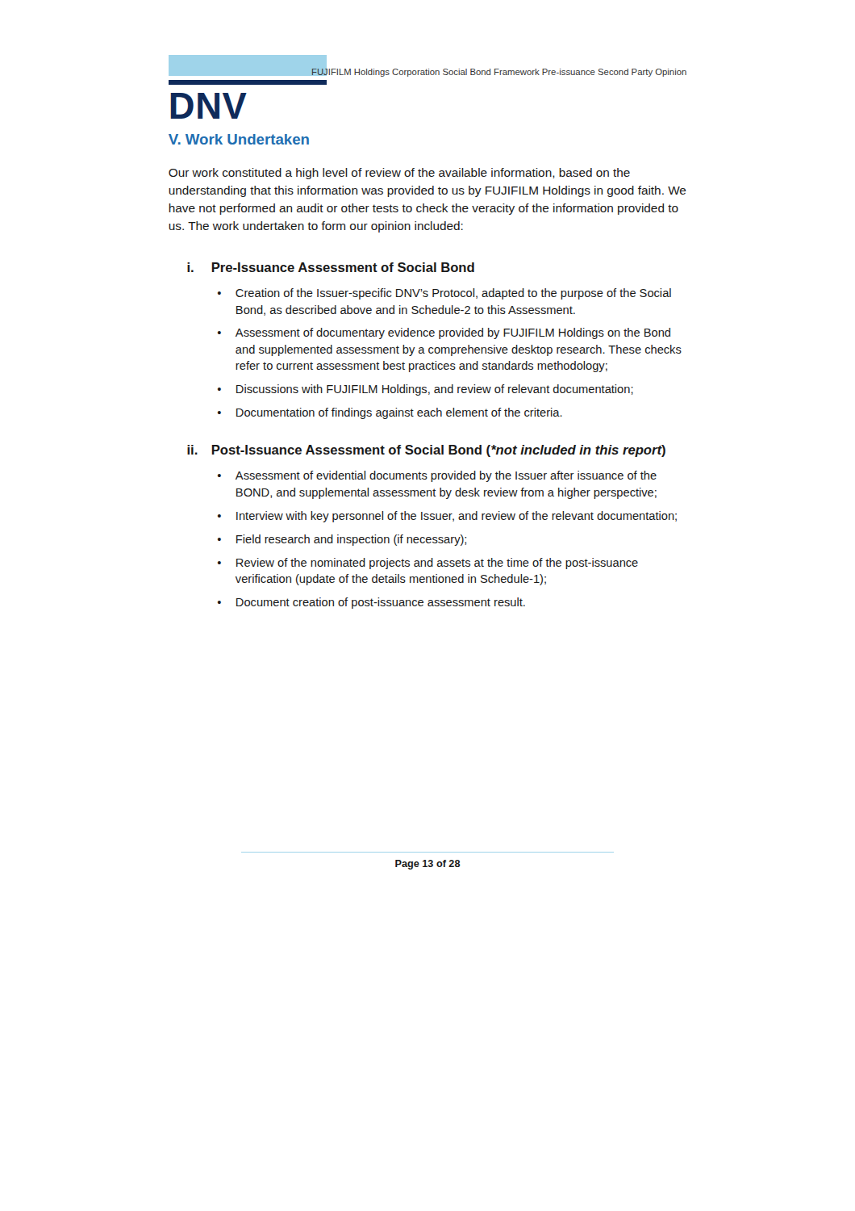DNV
FUJIFILM Holdings Corporation Social Bond Framework Pre-issuance Second Party Opinion
V. Work Undertaken
Our work constituted a high level of review of the available information, based on the understanding that this information was provided to us by FUJIFILM Holdings in good faith. We have not performed an audit or other tests to check the veracity of the information provided to us. The work undertaken to form our opinion included:
i. Pre-Issuance Assessment of Social Bond
Creation of the Issuer-specific DNV’s Protocol, adapted to the purpose of the Social Bond, as described above and in Schedule-2 to this Assessment.
Assessment of documentary evidence provided by FUJIFILM Holdings on the Bond and supplemented assessment by a comprehensive desktop research. These checks refer to current assessment best practices and standards methodology;
Discussions with FUJIFILM Holdings, and review of relevant documentation;
Documentation of findings against each element of the criteria.
ii. Post-Issuance Assessment of Social Bond (*not included in this report)
Assessment of evidential documents provided by the Issuer after issuance of the BOND, and supplemental assessment by desk review from a higher perspective;
Interview with key personnel of the Issuer, and review of the relevant documentation;
Field research and inspection (if necessary);
Review of the nominated projects and assets at the time of the post-issuance verification (update of the details mentioned in Schedule-1);
Document creation of post-issuance assessment result.
Page 13 of 28